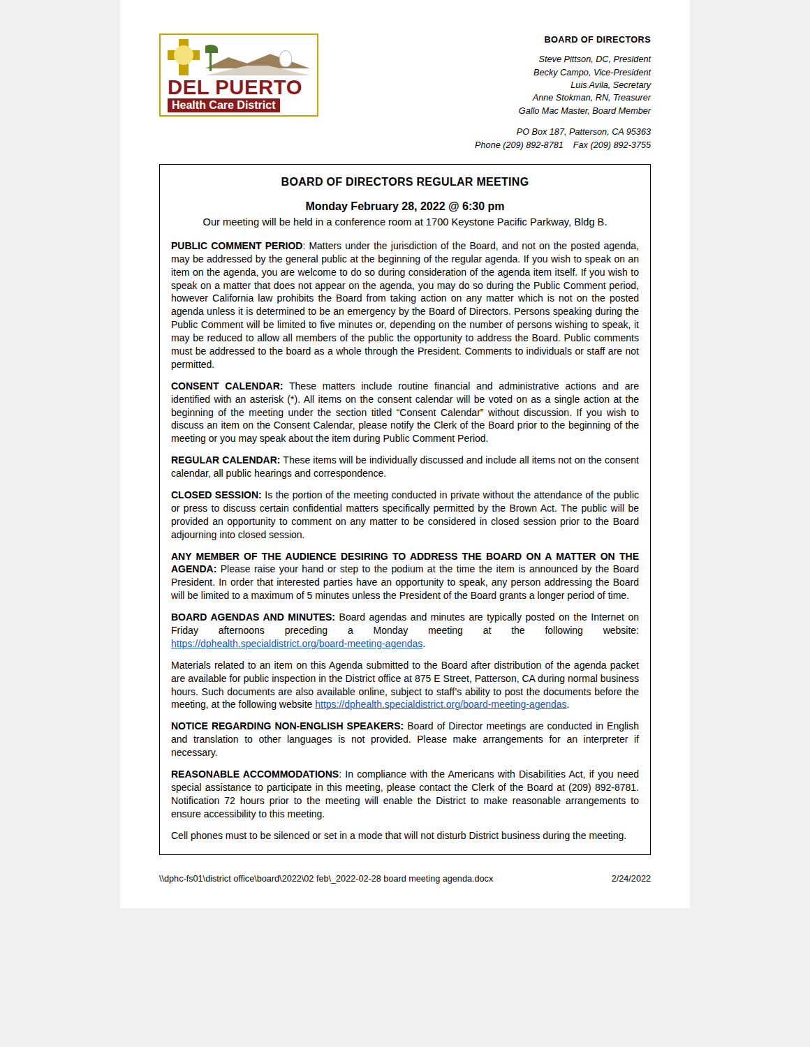DEL PUERTO
Health Care District
BOARD OF DIRECTORS
Steve Pittson, DC, President
Becky Campo, Vice-President
Luis Avila, Secretary
Anne Stokman, RN, Treasurer
Gallo Mac Master, Board Member
PO Box 187, Patterson, CA 95363
Phone (209) 892-8781 Fax (209) 892-3755
BOARD OF DIRECTORS REGULAR MEETING
Monday February 28, 2022 @ 6:30 pm
Our meeting will be held in a conference room at 1700 Keystone Pacific Parkway, Bldg B.
PUBLIC COMMENT PERIOD: Matters under the jurisdiction of the Board, and not on the posted agenda, may be addressed by the general public at the beginning of the regular agenda. If you wish to speak on an item on the agenda, you are welcome to do so during consideration of the agenda item itself. If you wish to speak on a matter that does not appear on the agenda, you may do so during the Public Comment period, however California law prohibits the Board from taking action on any matter which is not on the posted agenda unless it is determined to be an emergency by the Board of Directors. Persons speaking during the Public Comment will be limited to five minutes or, depending on the number of persons wishing to speak, it may be reduced to allow all members of the public the opportunity to address the Board. Public comments must be addressed to the board as a whole through the President. Comments to individuals or staff are not permitted.
CONSENT CALENDAR: These matters include routine financial and administrative actions and are identified with an asterisk (*). All items on the consent calendar will be voted on as a single action at the beginning of the meeting under the section titled “Consent Calendar” without discussion. If you wish to discuss an item on the Consent Calendar, please notify the Clerk of the Board prior to the beginning of the meeting or you may speak about the item during Public Comment Period.
REGULAR CALENDAR: These items will be individually discussed and include all items not on the consent calendar, all public hearings and correspondence.
CLOSED SESSION: Is the portion of the meeting conducted in private without the attendance of the public or press to discuss certain confidential matters specifically permitted by the Brown Act. The public will be provided an opportunity to comment on any matter to be considered in closed session prior to the Board adjourning into closed session.
ANY MEMBER OF THE AUDIENCE DESIRING TO ADDRESS THE BOARD ON A MATTER ON THE AGENDA: Please raise your hand or step to the podium at the time the item is announced by the Board President. In order that interested parties have an opportunity to speak, any person addressing the Board will be limited to a maximum of 5 minutes unless the President of the Board grants a longer period of time.
BOARD AGENDAS AND MINUTES: Board agendas and minutes are typically posted on the Internet on Friday afternoons preceding a Monday meeting at the following website: https://dphealth.specialdistrict.org/board-meeting-agendas.
Materials related to an item on this Agenda submitted to the Board after distribution of the agenda packet are available for public inspection in the District office at 875 E Street, Patterson, CA during normal business hours. Such documents are also available online, subject to staff’s ability to post the documents before the meeting, at the following website https://dphealth.specialdistrict.org/board-meeting-agendas.
NOTICE REGARDING NON-ENGLISH SPEAKERS: Board of Director meetings are conducted in English and translation to other languages is not provided. Please make arrangements for an interpreter if necessary.
REASONABLE ACCOMMODATIONS: In compliance with the Americans with Disabilities Act, if you need special assistance to participate in this meeting, please contact the Clerk of the Board at (209) 892-8781. Notification 72 hours prior to the meeting will enable the District to make reasonable arrangements to ensure accessibility to this meeting.
Cell phones must to be silenced or set in a mode that will not disturb District business during the meeting.
\\dphc-fs01\district office\board\2022\02 feb\_2022-02-28 board meeting agenda.docx 2/24/2022